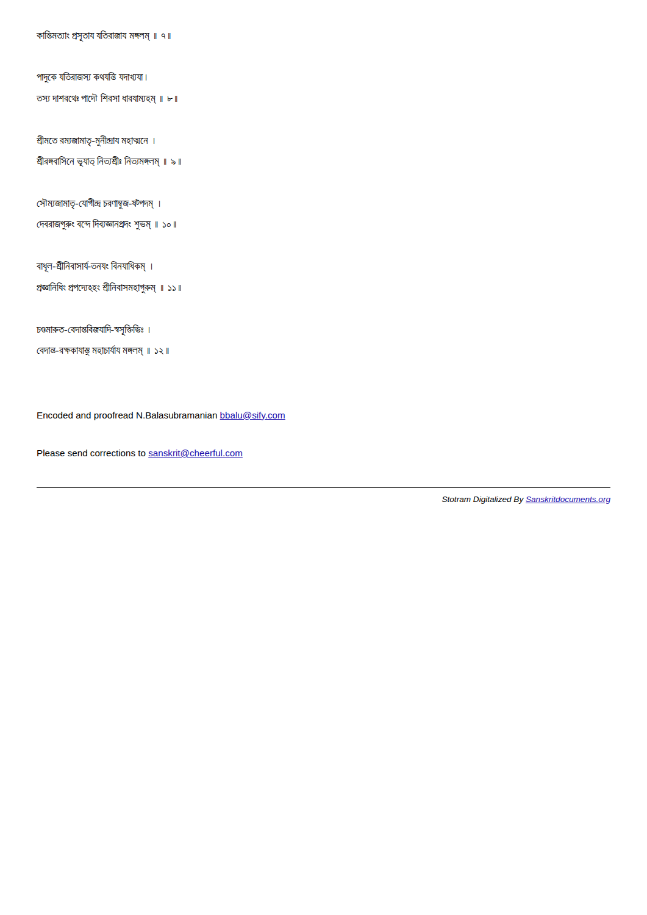কান্তিমত্যাং প্রসূতায যতিরাজায মঙ্গলম্ ॥ ৭॥
পাদুকে যতিরাজস্য কথযন্তি যদাখ্যযা।
তস্য দাশরথেঃ পাদৌ শিরসা ধারযাম্যহম্ ॥ ৮॥
শ্রীমতে রম্যজামাতৃ-মুনীন্দ্রায মহাত্মনে ।
শ্রীরঙ্গবাসিনে ভূযাত্ নিত্যশ্রীঃ নিত্যমঙ্গলম্ ॥ ৯॥
সৌম্যজামাতৃ-যোগীন্দ্র চরণাম্বুজ-ষট্পদম্ ।
দেবরাজগুরুং বন্দে দিব্যজ্ঞানপ্রদং শুভম্ ॥ ১০॥
বাধূল-শ্রীনিবাসার্য-তনযং বিনযাধিকম্ ।
প্রজ্ঞানিধিং প্রপদ্যেঽহং শ্রীনিবাসমহাগুরুম্ ॥ ১১॥
চণ্ডমারুত-বেদান্তবিজযাদি-স্বসূক্তিভিঃ ।
বেদান্ত-রক্ষকাযাস্তু মহাচার্যায মঙ্গলম্ ॥ ১২॥
Encoded and proofread N.Balasubramanian bbalu@sify.com
Please send corrections to sanskrit@cheerful.com
Stotram Digitalized By Sanskritdocuments.org